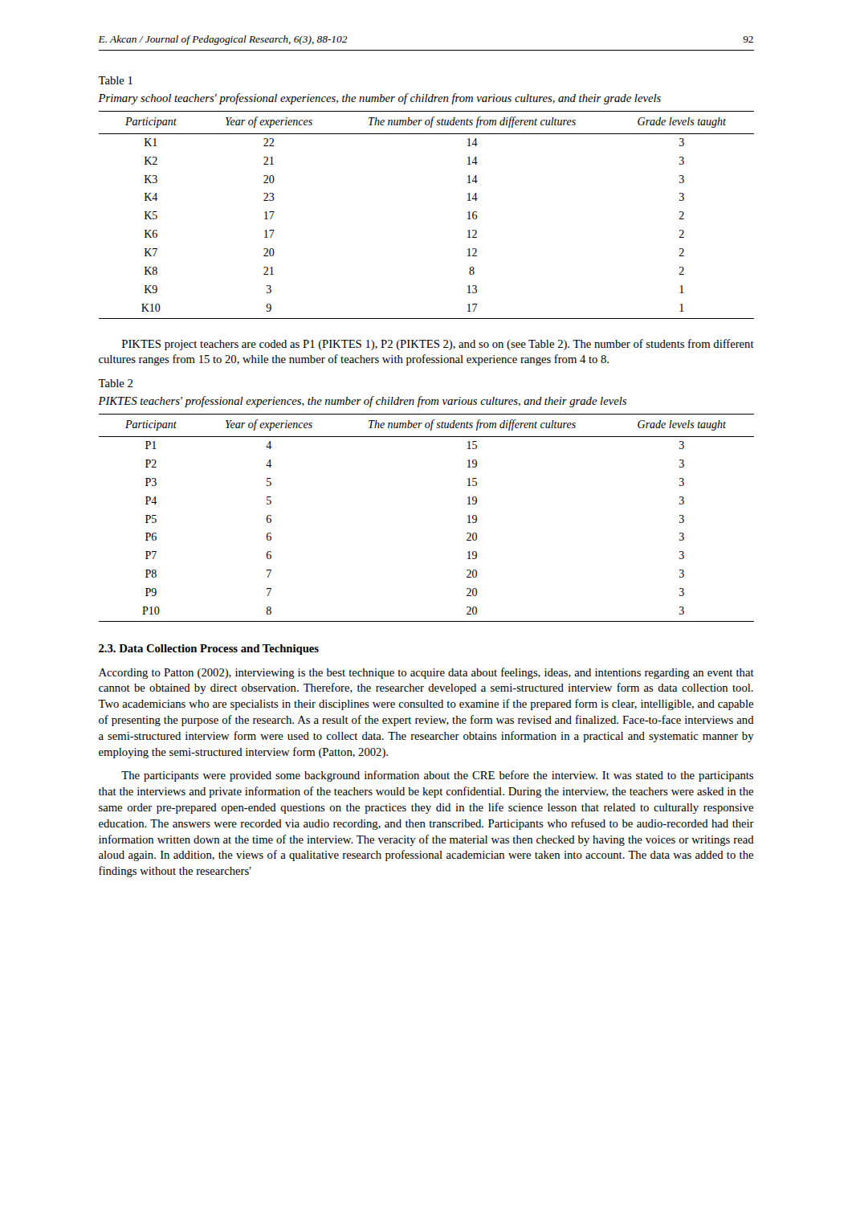E. Akcan / Journal of Pedagogical Research, 6(3), 88-102 92
Table 1
Primary school teachers' professional experiences, the number of children from various cultures, and their grade levels
| Participant | Year of experiences | The number of students from different cultures | Grade levels taught |
| --- | --- | --- | --- |
| K1 | 22 | 14 | 3 |
| K2 | 21 | 14 | 3 |
| K3 | 20 | 14 | 3 |
| K4 | 23 | 14 | 3 |
| K5 | 17 | 16 | 2 |
| K6 | 17 | 12 | 2 |
| K7 | 20 | 12 | 2 |
| K8 | 21 | 8 | 2 |
| K9 | 3 | 13 | 1 |
| K10 | 9 | 17 | 1 |
PIKTES project teachers are coded as P1 (PIKTES 1), P2 (PIKTES 2), and so on (see Table 2). The number of students from different cultures ranges from 15 to 20, while the number of teachers with professional experience ranges from 4 to 8.
Table 2
PIKTES teachers' professional experiences, the number of children from various cultures, and their grade levels
| Participant | Year of experiences | The number of students from different cultures | Grade levels taught |
| --- | --- | --- | --- |
| P1 | 4 | 15 | 3 |
| P2 | 4 | 19 | 3 |
| P3 | 5 | 15 | 3 |
| P4 | 5 | 19 | 3 |
| P5 | 6 | 19 | 3 |
| P6 | 6 | 20 | 3 |
| P7 | 6 | 19 | 3 |
| P8 | 7 | 20 | 3 |
| P9 | 7 | 20 | 3 |
| P10 | 8 | 20 | 3 |
2.3. Data Collection Process and Techniques
According to Patton (2002), interviewing is the best technique to acquire data about feelings, ideas, and intentions regarding an event that cannot be obtained by direct observation. Therefore, the researcher developed a semi-structured interview form as data collection tool. Two academicians who are specialists in their disciplines were consulted to examine if the prepared form is clear, intelligible, and capable of presenting the purpose of the research. As a result of the expert review, the form was revised and finalized. Face-to-face interviews and a semi-structured interview form were used to collect data. The researcher obtains information in a practical and systematic manner by employing the semi-structured interview form (Patton, 2002).
The participants were provided some background information about the CRE before the interview. It was stated to the participants that the interviews and private information of the teachers would be kept confidential. During the interview, the teachers were asked in the same order pre-prepared open-ended questions on the practices they did in the life science lesson that related to culturally responsive education. The answers were recorded via audio recording, and then transcribed. Participants who refused to be audio-recorded had their information written down at the time of the interview. The veracity of the material was then checked by having the voices or writings read aloud again. In addition, the views of a qualitative research professional academician were taken into account. The data was added to the findings without the researchers'